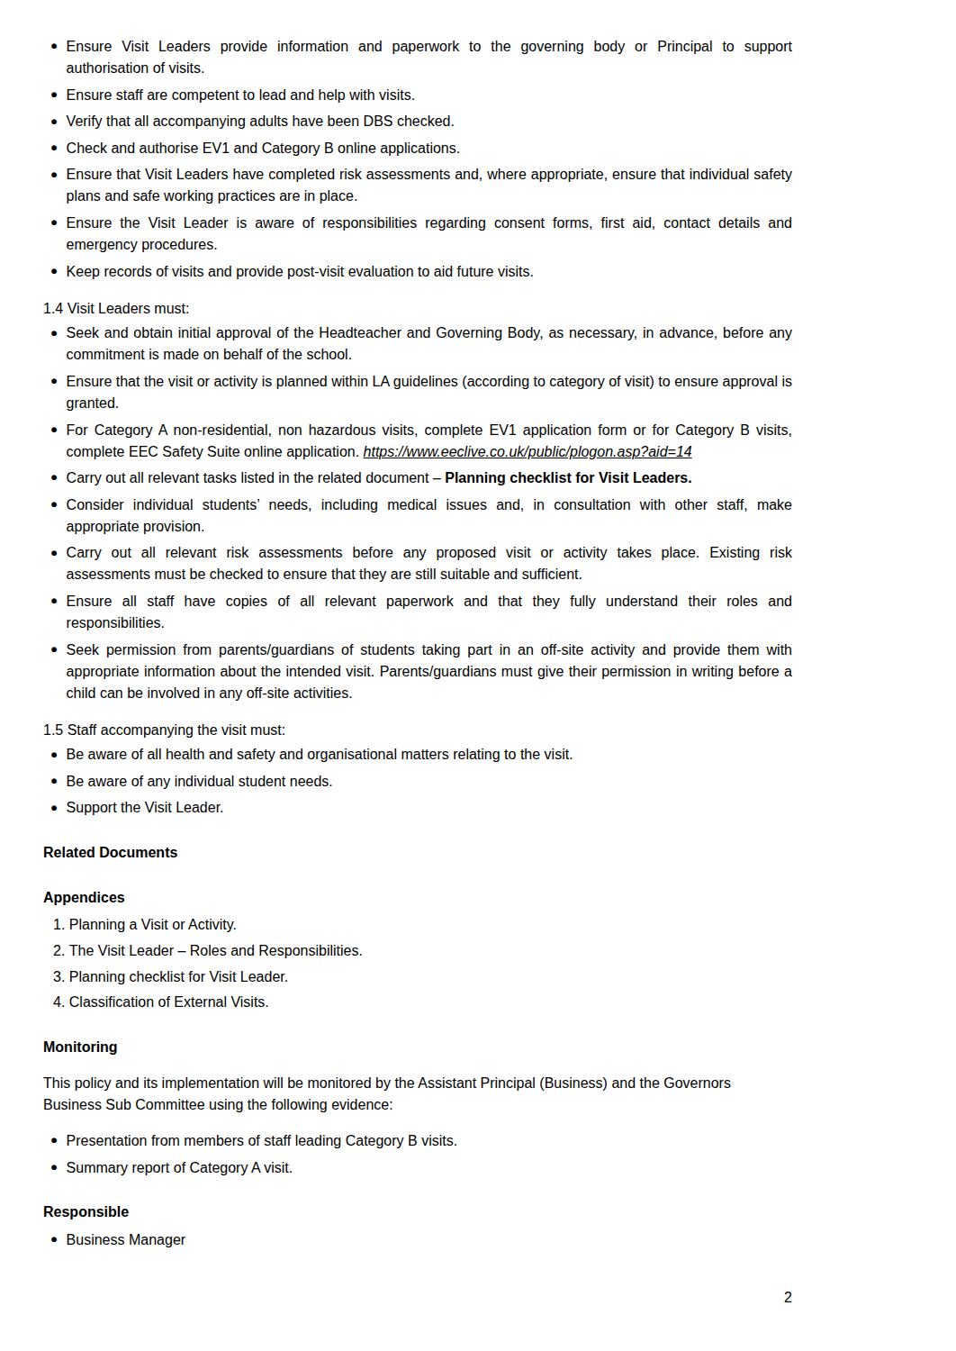Ensure Visit Leaders provide information and paperwork to the governing body or Principal to support authorisation of visits.
Ensure staff are competent to lead and help with visits.
Verify that all accompanying adults have been DBS checked.
Check and authorise EV1 and Category B online applications.
Ensure that Visit Leaders have completed risk assessments and, where appropriate, ensure that individual safety plans and safe working practices are in place.
Ensure the Visit Leader is aware of responsibilities regarding consent forms, first aid, contact details and emergency procedures.
Keep records of visits and provide post-visit evaluation to aid future visits.
1.4 Visit Leaders must:
Seek and obtain initial approval of the Headteacher and Governing Body, as necessary, in advance, before any commitment is made on behalf of the school.
Ensure that the visit or activity is planned within LA guidelines (according to category of visit) to ensure approval is granted.
For Category A non-residential, non hazardous visits, complete EV1 application form or for Category B visits, complete EEC Safety Suite online application. https://www.eeclive.co.uk/public/plogon.asp?aid=14
Carry out all relevant tasks listed in the related document – Planning checklist for Visit Leaders.
Consider individual students’ needs, including medical issues and, in consultation with other staff, make appropriate provision.
Carry out all relevant risk assessments before any proposed visit or activity takes place. Existing risk assessments must be checked to ensure that they are still suitable and sufficient.
Ensure all staff have copies of all relevant paperwork and that they fully understand their roles and responsibilities.
Seek permission from parents/guardians of students taking part in an off-site activity and provide them with appropriate information about the intended visit. Parents/guardians must give their permission in writing before a child can be involved in any off-site activities.
1.5 Staff accompanying the visit must:
Be aware of all health and safety and organisational matters relating to the visit.
Be aware of any individual student needs.
Support the Visit Leader.
Related Documents
Appendices
Planning a Visit or Activity.
The Visit Leader – Roles and Responsibilities.
Planning checklist for Visit Leader.
Classification of External Visits.
Monitoring
This policy and its implementation will be monitored by the Assistant Principal (Business) and the Governors Business Sub Committee using the following evidence:
Presentation from members of staff leading Category B visits.
Summary report of Category A visit.
Responsible
Business Manager
2